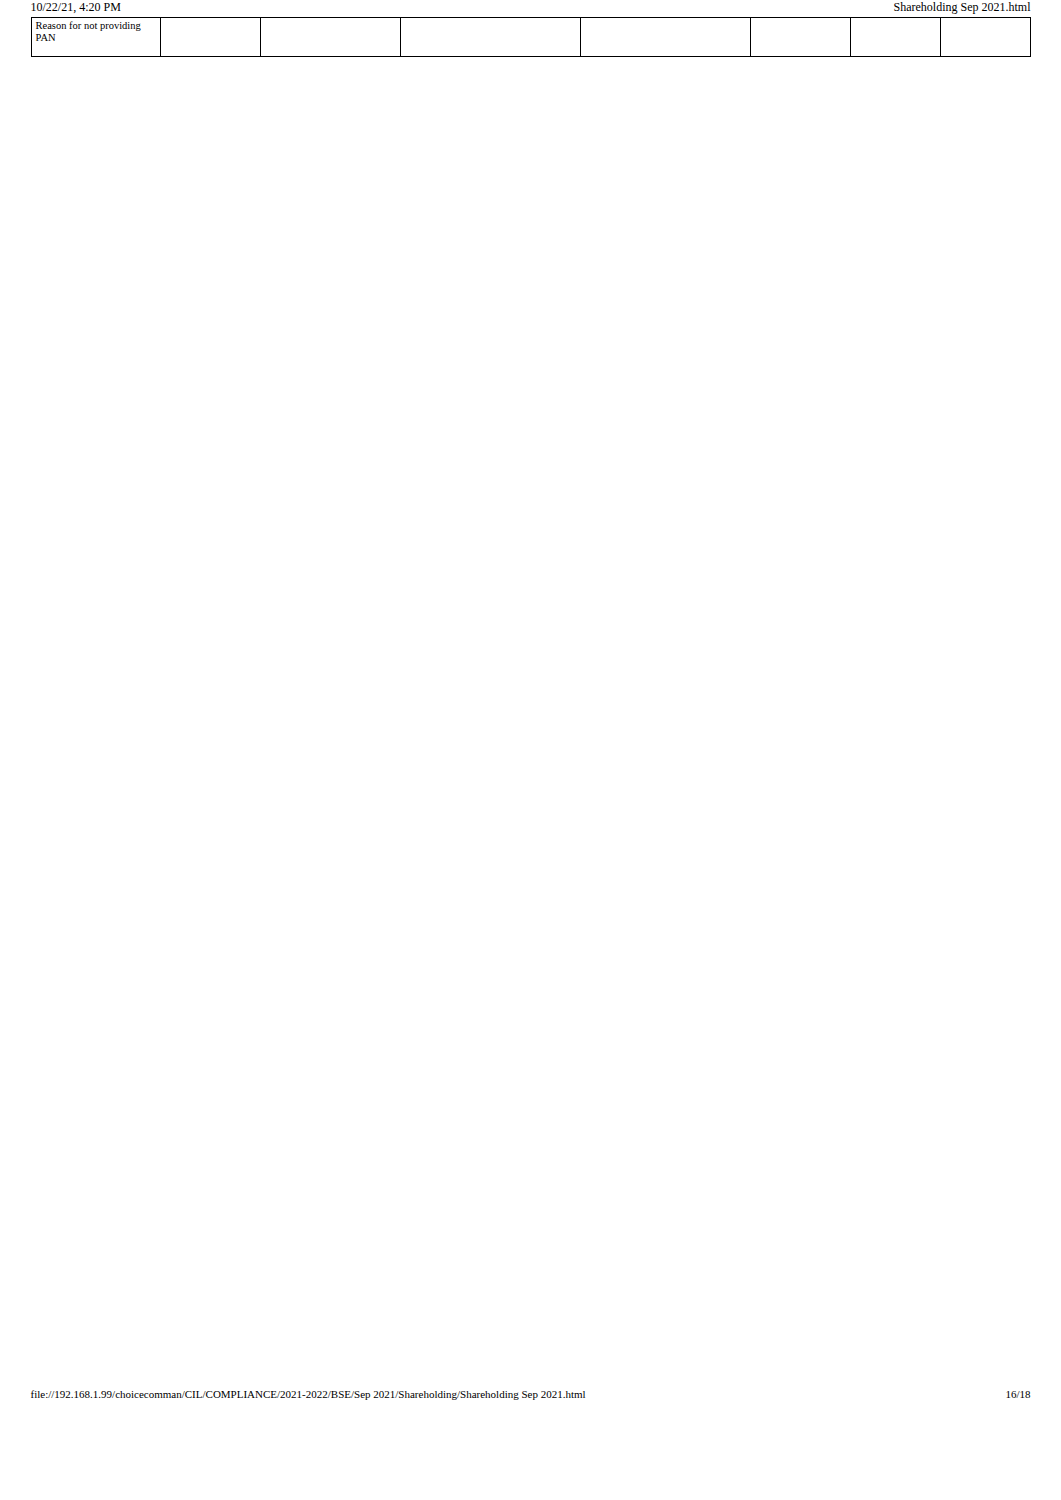10/22/21, 4:20 PM
Shareholding Sep 2021.html
| Reason for not providing PAN | | | | | | | |
file://192.168.1.99/choicecomman/CIL/COMPLIANCE/2021-2022/BSE/Sep 2021/Shareholding/Shareholding Sep 2021.html
16/18